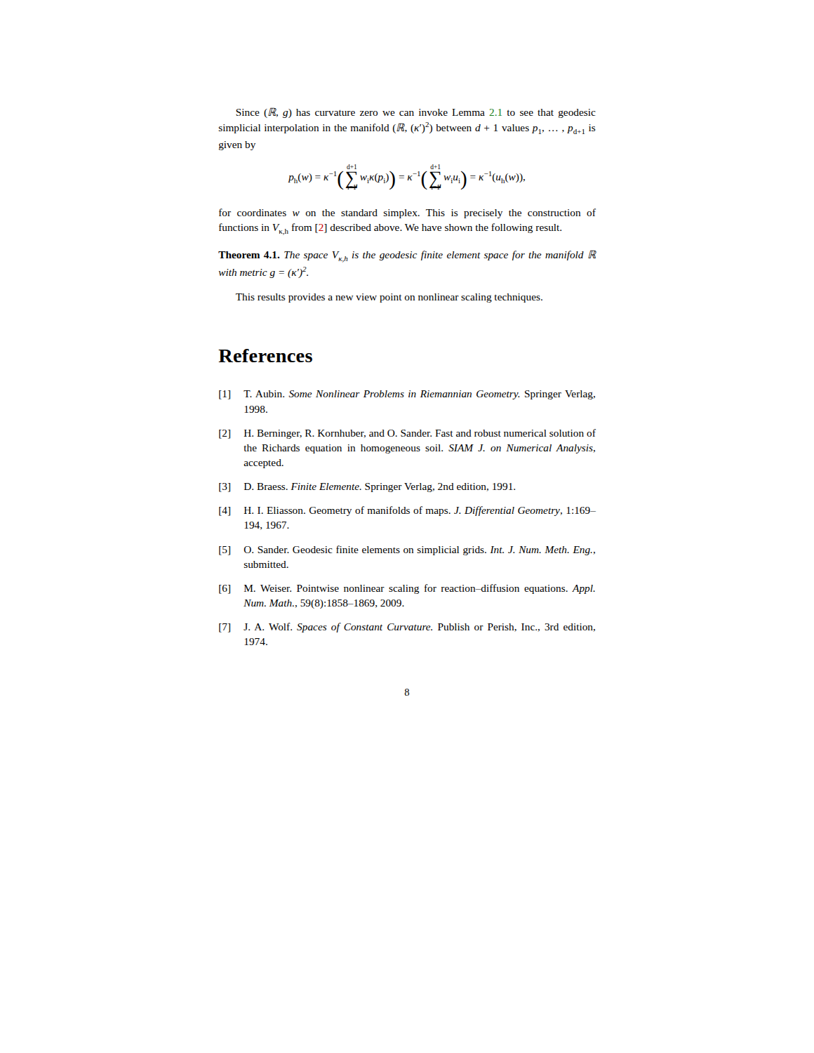Since (ℝ, g) has curvature zero we can invoke Lemma 2.1 to see that geodesic simplicial interpolation in the manifold (ℝ, (κ′)2) between d + 1 values p 1, … , pd+1 is given by
ph(w) = κ−1(d+1∑i=1 wiκ(pi)) = κ−1(d+1∑i=1 wiui) = κ−1(uh(w)),
for coordinates w on the standard simplex. This is precisely the construction of functions in Vκ,h from [2] described above. We have shown the following result.
Theorem 4.1. The space Vκ,h is the geodesic finite element space for the manifold ℝ with metric g = (κ′)2.
This results provides a new view point on nonlinear scaling techniques.
References
[1] T. Aubin. Some Nonlinear Problems in Riemannian Geometry. Springer Verlag, 1998.
[2] H. Berninger, R. Kornhuber, and O. Sander. Fast and robust numerical solution of the Richards equation in homogeneous soil. SIAM J. on Numerical Analysis, accepted.
[3] D. Braess. Finite Elemente. Springer Verlag, 2nd edition, 1991.
[4] H. I. Eliasson. Geometry of manifolds of maps. J. Differential Geometry, 1:169–194, 1967.
[5] O. Sander. Geodesic finite elements on simplicial grids. Int. J. Num. Meth. Eng., submitted.
[6] M. Weiser. Pointwise nonlinear scaling for reaction–diffusion equations. Appl. Num. Math., 59(8):1858–1869, 2009.
[7] J. A. Wolf. Spaces of Constant Curvature. Publish or Perish, Inc., 3rd edition, 1974.
8